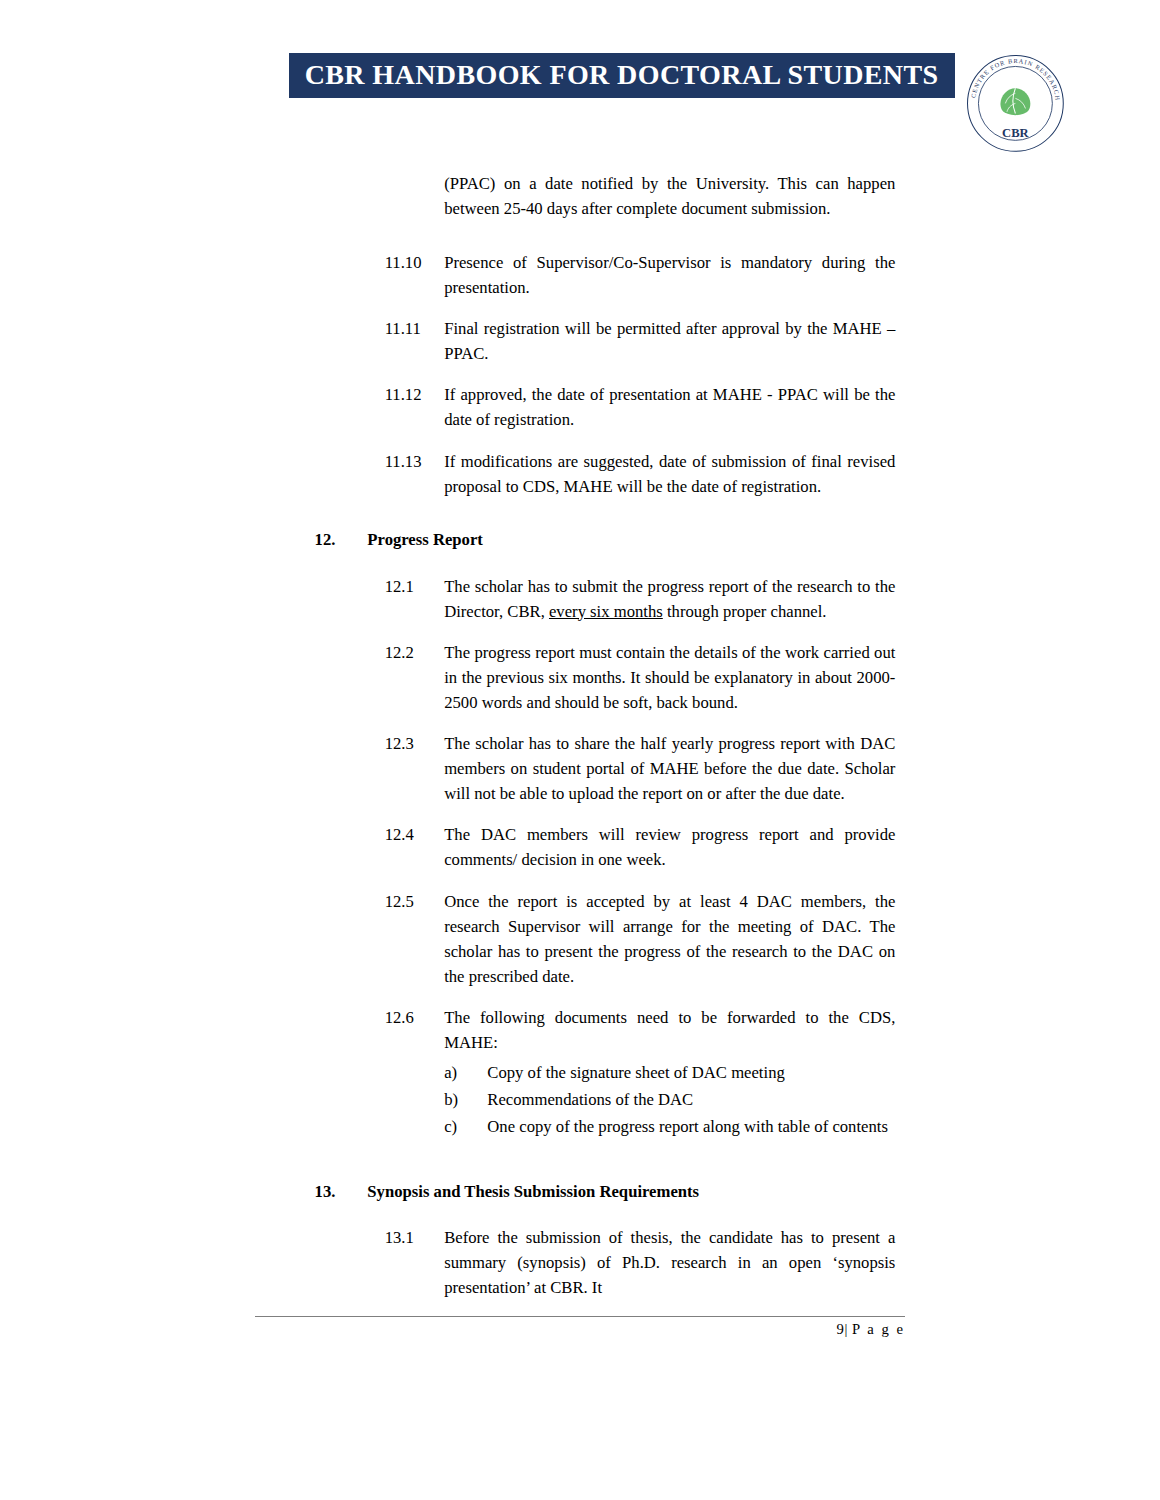CBR HANDBOOK FOR DOCTORAL STUDENTS
CENTRE FOR BRAIN RESEARCH CBR
(PPAC) on a date notified by the University. This can happen between 25-40 days after complete document submission.
11.10
Presence of Supervisor/Co-Supervisor is mandatory during the presentation.
11.11
Final registration will be permitted after approval by the MAHE – PPAC.
11.12
If approved, the date of presentation at MAHE - PPAC will be the date of registration.
11.13
If modifications are suggested, date of submission of final revised proposal to CDS, MAHE will be the date of registration.
12.
Progress Report
12.1
The scholar has to submit the progress report of the research to the Director, CBR, every six months through proper channel.
12.2
The progress report must contain the details of the work carried out in the previous six months. It should be explanatory in about 2000-2500 words and should be soft, back bound.
12.3
The scholar has to share the half yearly progress report with DAC members on student portal of MAHE before the due date. Scholar will not be able to upload the report on or after the due date.
12.4
The DAC members will review progress report and provide comments/ decision in one week.
12.5
Once the report is accepted by at least 4 DAC members, the research Supervisor will arrange for the meeting of DAC. The scholar has to present the progress of the research to the DAC on the prescribed date.
12.6
The following documents need to be forwarded to the CDS, MAHE:
a)
Copy of the signature sheet of DAC meeting
b)
Recommendations of the DAC
c)
One copy of the progress report along with table of contents
13.
Synopsis and Thesis Submission Requirements
13.1
Before the submission of thesis, the candidate has to present a summary (synopsis) of Ph.D. research in an open ‘synopsis presentation’ at CBR. It
9| P a g e